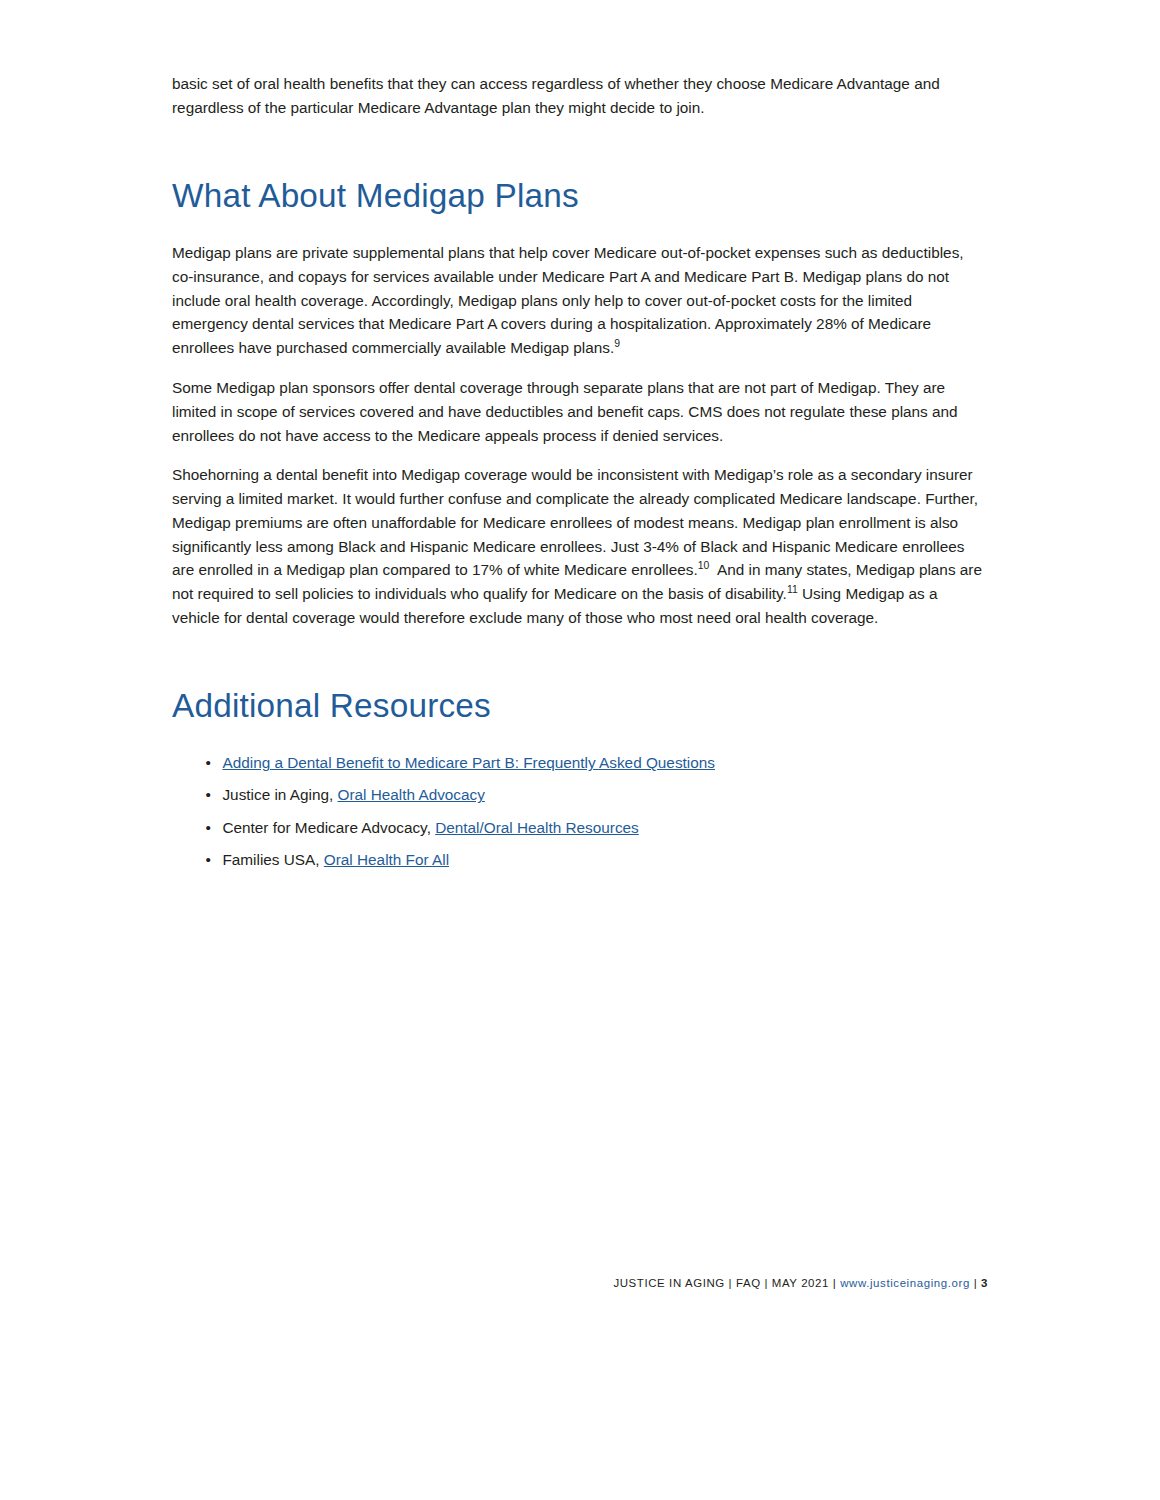basic set of oral health benefits that they can access regardless of whether they choose Medicare Advantage and regardless of the particular Medicare Advantage plan they might decide to join.
What About Medigap Plans
Medigap plans are private supplemental plans that help cover Medicare out-of-pocket expenses such as deductibles, co-insurance, and copays for services available under Medicare Part A and Medicare Part B. Medigap plans do not include oral health coverage. Accordingly, Medigap plans only help to cover out-of-pocket costs for the limited emergency dental services that Medicare Part A covers during a hospitalization. Approximately 28% of Medicare enrollees have purchased commercially available Medigap plans.9
Some Medigap plan sponsors offer dental coverage through separate plans that are not part of Medigap. They are limited in scope of services covered and have deductibles and benefit caps. CMS does not regulate these plans and enrollees do not have access to the Medicare appeals process if denied services.
Shoehorning a dental benefit into Medigap coverage would be inconsistent with Medigap’s role as a secondary insurer serving a limited market. It would further confuse and complicate the already complicated Medicare landscape. Further, Medigap premiums are often unaffordable for Medicare enrollees of modest means. Medigap plan enrollment is also significantly less among Black and Hispanic Medicare enrollees. Just 3-4% of Black and Hispanic Medicare enrollees are enrolled in a Medigap plan compared to 17% of white Medicare enrollees.10 And in many states, Medigap plans are not required to sell policies to individuals who qualify for Medicare on the basis of disability.11 Using Medigap as a vehicle for dental coverage would therefore exclude many of those who most need oral health coverage.
Additional Resources
Adding a Dental Benefit to Medicare Part B: Frequently Asked Questions
Justice in Aging, Oral Health Advocacy
Center for Medicare Advocacy, Dental/Oral Health Resources
Families USA, Oral Health For All
JUSTICE IN AGING | FAQ | MAY 2021 | www.justiceinaging.org | 3